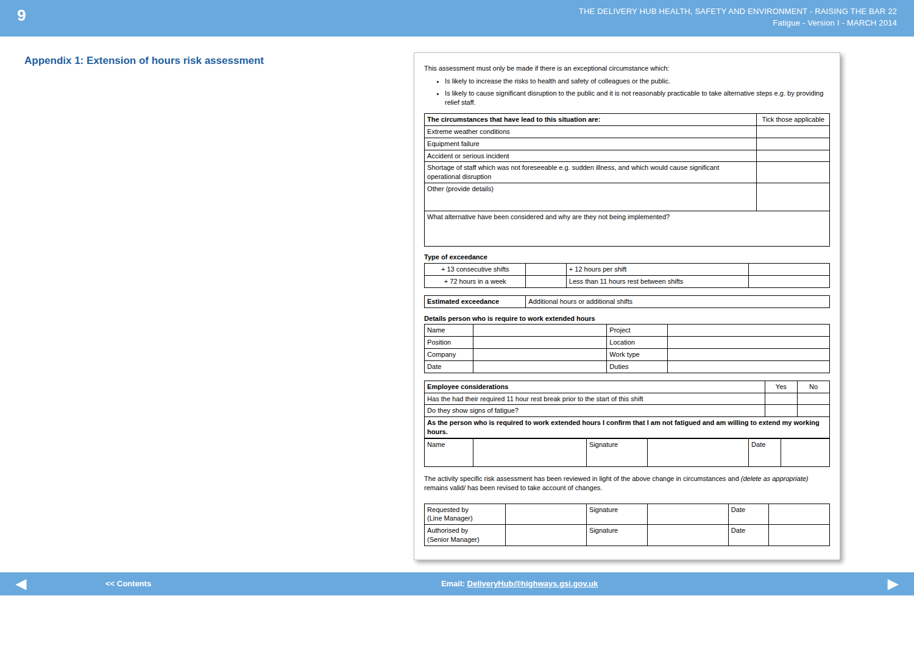9
THE DELIVERY HUB HEALTH, SAFETY AND ENVIRONMENT - RAISING THE BAR 22
Fatigue - Version I - MARCH 2014
Appendix 1: Extension of hours risk assessment
This assessment must only be made if there is an exceptional circumstance which:
Is likely to increase the risks to health and safety of colleagues or the public.
Is likely to cause significant disruption to the public and it is not reasonably practicable to take alternative steps e.g. by providing relief staff.
| The circumstances that have lead to this situation are: | Tick those applicable |
| Extreme weather conditions | |
| Equipment failure | |
| Accident or serious incident | |
| Shortage of staff which was not foreseeable e.g. sudden illness, and which would cause significant operational disruption | |
| Other (provide details) | |
| What alternative have been considered and why are they not being implemented? |
Type of exceedance
| + 13 consecutive shifts | | + 12 hours per shift | |
| + 72 hours in a week | | Less than 11 hours rest between shifts | |
| Estimated exceedance | Additional hours or additional shifts |
Details person who is require to work extended hours
| Name | | Project | |
| Position | | Location | |
| Company | | Work type | |
| Date | | Duties | |
| Employee considerations | Yes | No |
| Has the had their required 11 hour rest break prior to the start of this shift | | |
| Do they show signs of fatigue? | | |
| As the person who is required to work extended hours I confirm that I am not fatigued and am willing to extend my working hours. |
| Name | | Signature | | Date | |
The activity specific risk assessment has been reviewed in light of the above change in circumstances and (delete as appropriate) remains valid/ has been revised to take account of changes.
| Requested by (Line Manager) | | Signature | | Date | |
| Authorised by (Senior Manager) | | Signature | | Date | |
◀ << Contents
Email: DeliveryHub@highways.gsi.gov.uk
▶